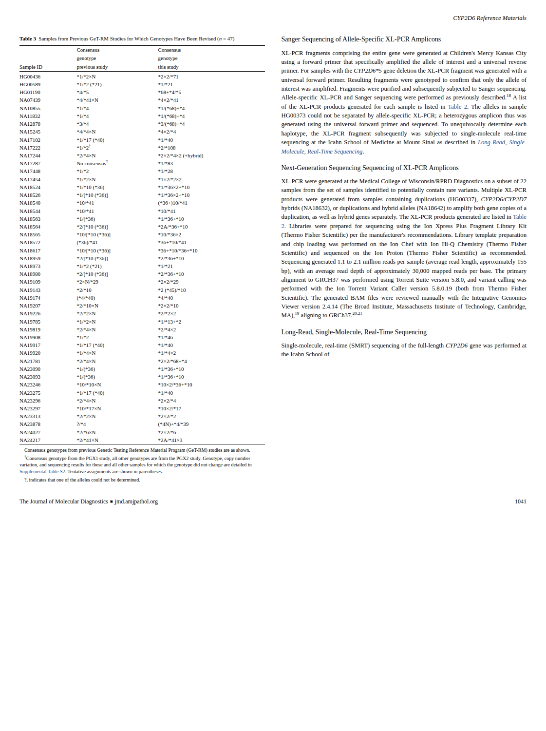CYP2D6 Reference Materials
Table 3 Samples from Previous GeT-RM Studies for Which Genotypes Have Been Revised (n = 47)
| | Consensus | Consensus |
| --- | --- | --- |
| | genotype | genotype |
| Sample ID | previous study | this study |
| HG00436 | *1/*2×N | *2×2/*71 |
| HG00589 | *1/*2 (*21) | *1/*21 |
| HG01190 | *4/*5 | *68+*4/*5 |
| NA07439 | *4/*41×N | *4×2/*41 |
| NA10855 | *1/*4 | *1/(*68)+*4 |
| NA11832 | *1/*4 | *1/(*68)+*4 |
| NA12878 | *3/*4 | *3/(*68)+*4 |
| NA15245 | *4/*4×N | *4×2/*4 |
| NA17102 | *1/*17 (*40) | *1/*40 |
| NA17222 | *1/*2 † | *2/*108 |
| NA17244 | *2/*4×N | *2×2/*4×2 (+hybrid) |
| NA17287 | No consensus † | *1/*83 |
| NA17448 | *1/*2 | *1/*28 |
| NA17454 | *1/*2×N | *1×2/*2×2 |
| NA18524 | *1/*10 (*36) | *1/*36×2+*10 |
| NA18526 | *1/[*10 (*36)] | *1/*36×2+*10 |
| NA18540 | *10/*41 | (*36+)10/*41 |
| NA18544 | *10/*41 | *10/*41 |
| NA18563 | *1/(*36) | *1/*36+*10 |
| NA18564 | *2/[*10 (*36)] | *2A/*36+*10 |
| NA18565 | *10/[*10 (*36)] | *10/*36×2 |
| NA18572 | (*36)/*41 | *36+*10/*41 |
| NA18617 | *10/[*10 (*36)] | *36+*10/*36+*10 |
| NA18959 | *2/[*10 (*36)] | *2/*36+*10 |
| NA18973 | *1/*2 (*21) | *1/*21 |
| NA18980 | *2/[*10 (*36)] | *2/*36+*10 |
| NA19109 | *2×N/*29 | *2×2/*29 |
| NA19143 | *2/*10 | *2 (*45)/*10 |
| NA19174 | (*4/*40) | *4/*40 |
| NA19207 | *2/*10×N | *2×2/*10 |
| NA19226 | *2/*2×N | *2/*2×2 |
| NA19785 | *1/*2×N | *1/*13+*2 |
| NA19819 | *2/*4×N | *2/*4×2 |
| NA19908 | *1/*2 | *1/*46 |
| NA19917 | *1/*17 (*40) | *1/*40 |
| NA19920 | *1/*4×N | *1/*4×2 |
| NA21781 | *2/*4×N | *2×2/*68+*4 |
| NA23090 | *1/(*36) | *1/*36+*10 |
| NA23093 | *1/(*36) | *1/*36+*10 |
| NA23246 | *10/*10×N | *10×2/*36+*10 |
| NA23275 | *1/*17 (*40) | *1/*40 |
| NA23296 | *2/*4×N | *2×2/*4 |
| NA23297 | *10/*17×N | *10×2/*17 |
| NA23313 | *2/*2×N | *2×2/*2 |
| NA23878 | ?/*4 | (*4N)+*4/*39 |
| NA24027 | *2/*6×N | *2×2/*6 |
| NA24217 | *2/*41×N | *2A/*41×3 |
Consensus genotypes from previous Genetic Testing Reference Material Program (GeT-RM) studies are as shown.
†Consensus genotype from the PGX1 study, all other genotypes are from the PGX2 study. Genotype, copy number variation, and sequencing results for these and all other samples for which the genotype did not change are detailed in Supplemental Table S2. Tentative assignments are shown in parentheses.
?, indicates that one of the alleles could not be determined.
Sanger Sequencing of Allele-Specific XL-PCR Amplicons
XL-PCR fragments comprising the entire gene were generated at Children's Mercy Kansas City using a forward primer that specifically amplified the allele of interest and a universal reverse primer. For samples with the CYP2D6*5 gene deletion the XL-PCR fragment was generated with a universal forward primer. Resulting fragments were genotyped to confirm that only the allele of interest was amplified. Fragments were purified and subsequently subjected to Sanger sequencing. Allele-specific XL-PCR and Sanger sequencing were performed as previously described.18 A list of the XL-PCR products generated for each sample is listed in Table 2. The alleles in sample HG00373 could not be separated by allele-specific XL-PCR; a heterozygous amplicon thus was generated using the universal forward primer and sequenced. To unequivocally determine each haplotype, the XL-PCR fragment subsequently was subjected to single-molecule real-time sequencing at the Icahn School of Medicine at Mount Sinai as described in Long-Read, Single-Molecule, Real-Time Sequencing.
Next-Generation Sequencing Sequencing of XL-PCR Amplicons
XL-PCR were generated at the Medical College of Wisconsin/RPRD Diagnostics on a subset of 22 samples from the set of samples identified to potentially contain rare variants. Multiple XL-PCR products were generated from samples containing duplications (HG00337), CYP2D6/CYP2D7 hybrids (NA18632), or duplications and hybrid alleles (NA18642) to amplify both gene copies of a duplication, as well as hybrid genes separately. The XL-PCR products generated are listed in Table 2. Libraries were prepared for sequencing using the Ion Xpress Plus Fragment Library Kit (Thermo Fisher Scientific) per the manufacturer's recommendations. Library template preparation and chip loading was performed on the Ion Chef with Ion Hi-Q Chemistry (Thermo Fisher Scientific) and sequenced on the Ion Proton (Thermo Fisher Scientific) as recommended. Sequencing generated 1.1 to 2.1 million reads per sample (average read length, approximately 155 bp), with an average read depth of approximately 30,000 mapped reads per base. The primary alignment to GRCH37 was performed using Torrent Suite version 5.8.0, and variant calling was performed with the Ion Torrent Variant Caller version 5.8.0.19 (both from Thermo Fisher Scientific). The generated BAM files were reviewed manually with the Integrative Genomics Viewer version 2.4.14 (The Broad Institute, Massachusetts Institute of Technology, Cambridge, MA),19 aligning to GRCh37.20,21
Long-Read, Single-Molecule, Real-Time Sequencing
Single-molecule, real-time (SMRT) sequencing of the full-length CYP2D6 gene was performed at the Icahn School of
The Journal of Molecular Diagnostics■jmd.amjpathol.org
1041